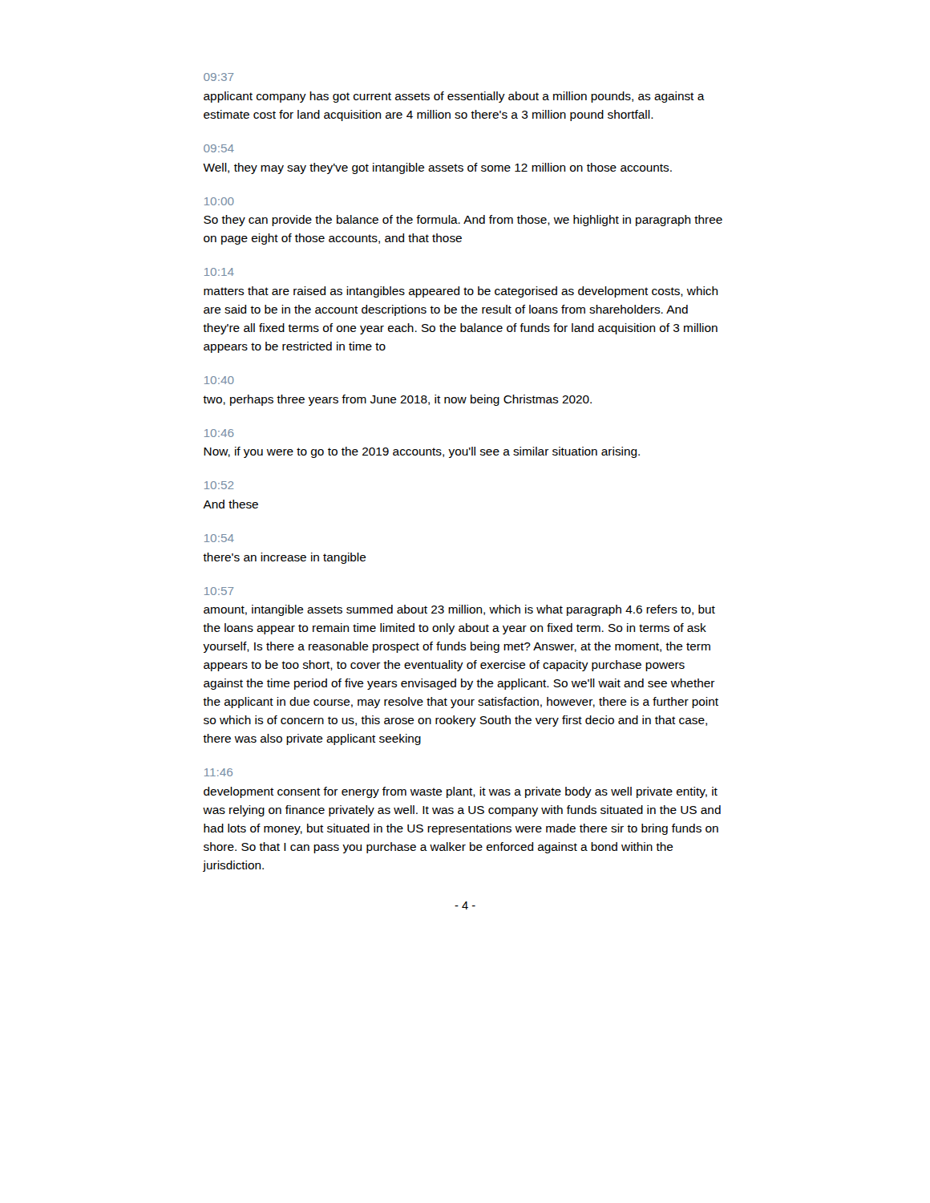09:37
applicant company has got current assets of essentially about a million pounds, as against a estimate cost for land acquisition are 4 million so there's a 3 million pound shortfall.
09:54
Well, they may say they've got intangible assets of some 12 million on those accounts.
10:00
So they can provide the balance of the formula. And from those, we highlight in paragraph three on page eight of those accounts, and that those
10:14
matters that are raised as intangibles appeared to be categorised as development costs, which are said to be in the account descriptions to be the result of loans from shareholders. And they're all fixed terms of one year each. So the balance of funds for land acquisition of 3 million appears to be restricted in time to
10:40
two, perhaps three years from June 2018, it now being Christmas 2020.
10:46
Now, if you were to go to the 2019 accounts, you'll see a similar situation arising.
10:52
And these
10:54
there's an increase in tangible
10:57
amount, intangible assets summed about 23 million, which is what paragraph 4.6 refers to, but the loans appear to remain time limited to only about a year on fixed term. So in terms of ask yourself, Is there a reasonable prospect of funds being met? Answer, at the moment, the term appears to be too short, to cover the eventuality of exercise of capacity purchase powers against the time period of five years envisaged by the applicant. So we'll wait and see whether the applicant in due course, may resolve that your satisfaction, however, there is a further point so which is of concern to us, this arose on rookery South the very first decio and in that case, there was also private applicant seeking
11:46
development consent for energy from waste plant, it was a private body as well private entity, it was relying on finance privately as well. It was a US company with funds situated in the US and had lots of money, but situated in the US representations were made there sir to bring funds on shore. So that I can pass you purchase a walker be enforced against a bond within the jurisdiction.
- 4 -